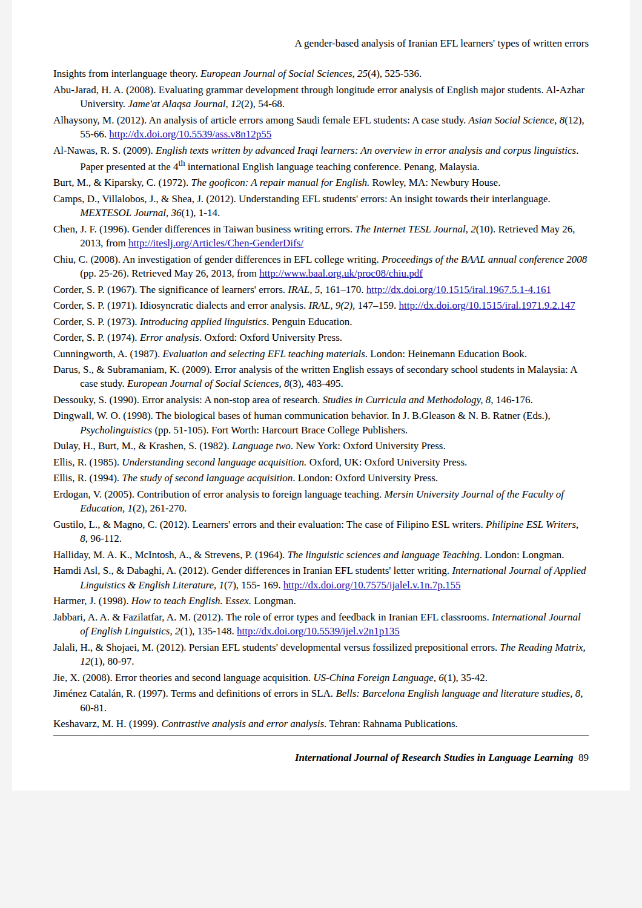A gender-based analysis of Iranian EFL learners' types of written errors
Insights from interlanguage theory. European Journal of Social Sciences, 25(4), 525-536.
Abu-Jarad, H. A. (2008). Evaluating grammar development through longitude error analysis of English major students. Al-Azhar University. Jame'at Alaqsa Journal, 12(2), 54-68.
Alhaysony, M. (2012). An analysis of article errors among Saudi female EFL students: A case study. Asian Social Science, 8(12), 55-66. http://dx.doi.org/10.5539/ass.v8n12p55
Al-Nawas, R. S. (2009). English texts written by advanced Iraqi learners: An overview in error analysis and corpus linguistics. Paper presented at the 4th international English language teaching conference. Penang, Malaysia.
Burt, M., & Kiparsky, C. (1972). The gooficon: A repair manual for English. Rowley, MA: Newbury House.
Camps, D., Villalobos, J., & Shea, J. (2012). Understanding EFL students' errors: An insight towards their interlanguage. MEXTESOL Journal, 36(1), 1-14.
Chen, J. F. (1996). Gender differences in Taiwan business writing errors. The Internet TESL Journal, 2(10). Retrieved May 26, 2013, from http://iteslj.org/Articles/Chen-GenderDifs/
Chiu, C. (2008). An investigation of gender differences in EFL college writing. Proceedings of the BAAL annual conference 2008 (pp. 25-26). Retrieved May 26, 2013, from http://www.baal.org.uk/proc08/chiu.pdf
Corder, S. P. (1967). The significance of learners' errors. IRAL, 5, 161–170. http://dx.doi.org/10.1515/iral.1967.5.1-4.161
Corder, S. P. (1971). Idiosyncratic dialects and error analysis. IRAL, 9(2), 147–159. http://dx.doi.org/10.1515/iral.1971.9.2.147
Corder, S. P. (1973). Introducing applied linguistics. Penguin Education.
Corder, S. P. (1974). Error analysis. Oxford: Oxford University Press.
Cunningworth, A. (1987). Evaluation and selecting EFL teaching materials. London: Heinemann Education Book.
Darus, S., & Subramaniam, K. (2009). Error analysis of the written English essays of secondary school students in Malaysia: A case study. European Journal of Social Sciences, 8(3), 483-495.
Dessouky, S. (1990). Error analysis: A non-stop area of research. Studies in Curricula and Methodology, 8, 146-176.
Dingwall, W. O. (1998). The biological bases of human communication behavior. In J. B.Gleason & N. B. Ratner (Eds.), Psycholinguistics (pp. 51-105). Fort Worth: Harcourt Brace College Publishers.
Dulay, H., Burt, M., & Krashen, S. (1982). Language two. New York: Oxford University Press.
Ellis, R. (1985). Understanding second language acquisition. Oxford, UK: Oxford University Press.
Ellis, R. (1994). The study of second language acquisition. London: Oxford University Press.
Erdogan, V. (2005). Contribution of error analysis to foreign language teaching. Mersin University Journal of the Faculty of Education, 1(2), 261-270.
Gustilo, L., & Magno, C. (2012). Learners' errors and their evaluation: The case of Filipino ESL writers. Philipine ESL Writers, 8, 96-112.
Halliday, M. A. K., McIntosh, A., & Strevens, P. (1964). The linguistic sciences and language Teaching. London: Longman.
Hamdi Asl, S., & Dabaghi, A. (2012). Gender differences in Iranian EFL students' letter writing. International Journal of Applied Linguistics & English Literature, 1(7), 155- 169. http://dx.doi.org/10.7575/ijalel.v.1n.7p.155
Harmer, J. (1998). How to teach English. Essex. Longman.
Jabbari, A. A. & Fazilatfar, A. M. (2012). The role of error types and feedback in Iranian EFL classrooms. International Journal of English Linguistics, 2(1), 135-148. http://dx.doi.org/10.5539/ijel.v2n1p135
Jalali, H., & Shojaei, M. (2012). Persian EFL students' developmental versus fossilized prepositional errors. The Reading Matrix, 12(1), 80-97.
Jie, X. (2008). Error theories and second language acquisition. US-China Foreign Language, 6(1), 35-42.
Jiménez Catalán, R. (1997). Terms and definitions of errors in SLA. Bells: Barcelona English language and literature studies, 8, 60-81.
Keshavarz, M. H. (1999). Contrastive analysis and error analysis. Tehran: Rahnama Publications.
International Journal of Research Studies in Language Learning89